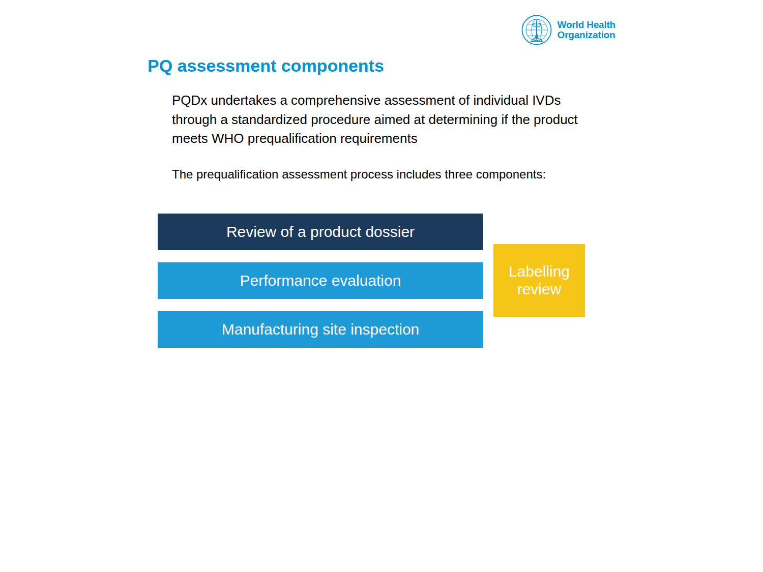World Health
Organization
PQ assessment components
PQDx undertakes a comprehensive assessment of individual IVDs through a standardized procedure aimed at determining if the product meets WHO prequalification requirements
The prequalification assessment process includes three components:
Review of a product dossier
Performance evaluation
Manufacturing site inspection
Labelling review